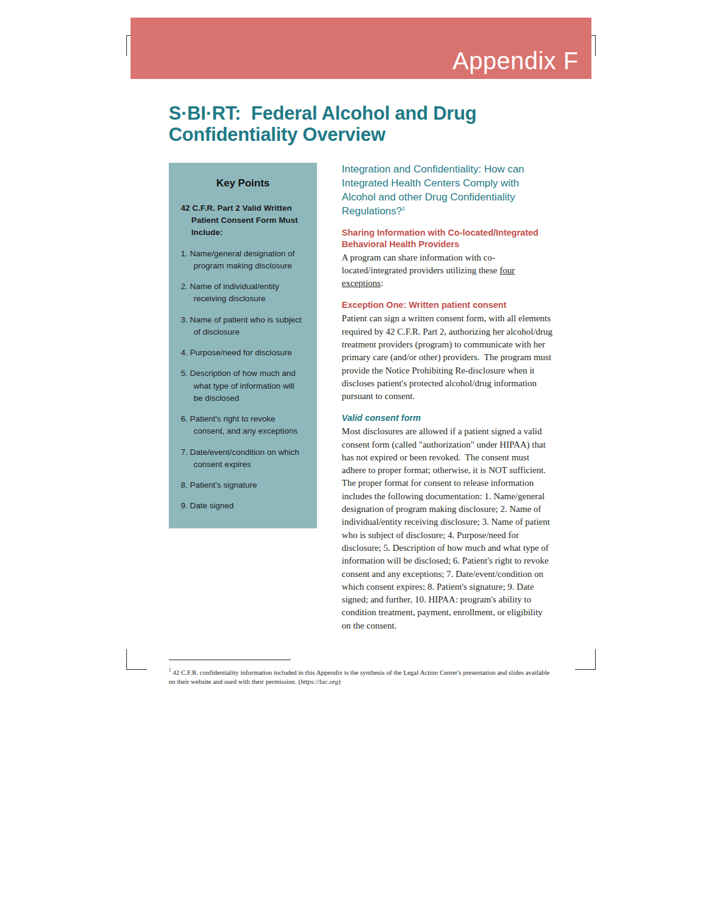Appendix F
S·BI·RT: Federal Alcohol and Drug
Confidentiality Overview
Key Points
42 C.F.R. Part 2 Valid Written Patient Consent Form Must Include:
1. Name/general designation of program making disclosure
2. Name of individual/entity receiving disclosure
3. Name of patient who is subject of disclosure
4. Purpose/need for disclosure
5. Description of how much and what type of information will be disclosed
6. Patient's right to revoke consent, and any exceptions
7. Date/event/condition on which consent expires
8. Patient's signature
9. Date signed
Integration and Confidentiality: How can Integrated Health Centers Comply with Alcohol and other Drug Confidentiality Regulations?1
Sharing Information with Co-located/Integrated Behavioral Health Providers
A program can share information with co-located/integrated providers utilizing these four exceptions:
Exception One: Written patient consent
Patient can sign a written consent form, with all elements required by 42 C.F.R. Part 2, authorizing her alcohol/drug treatment providers (program) to communicate with her primary care (and/or other) providers. The program must provide the Notice Prohibiting Re-disclosure when it discloses patient's protected alcohol/drug information pursuant to consent.
Valid consent form
Most disclosures are allowed if a patient signed a valid consent form (called "authorization" under HIPAA) that has not expired or been revoked. The consent must adhere to proper format; otherwise, it is NOT sufficient. The proper format for consent to release information includes the following documentation: 1. Name/general designation of program making disclosure; 2. Name of individual/entity receiving disclosure; 3. Name of patient who is subject of disclosure; 4. Purpose/need for disclosure; 5. Description of how much and what type of information will be disclosed; 6. Patient's right to revoke consent and any exceptions; 7. Date/event/condition on which consent expires; 8. Patient's signature; 9. Date signed; and further, 10. HIPAA: program's ability to condition treatment, payment, enrollment, or eligibility on the consent.
1 42 C.F.R. confidentiality information included in this Appendix is the synthesis of the Legal Action Center's presentation and slides available on their website and used with their permission. (https://lac.org)